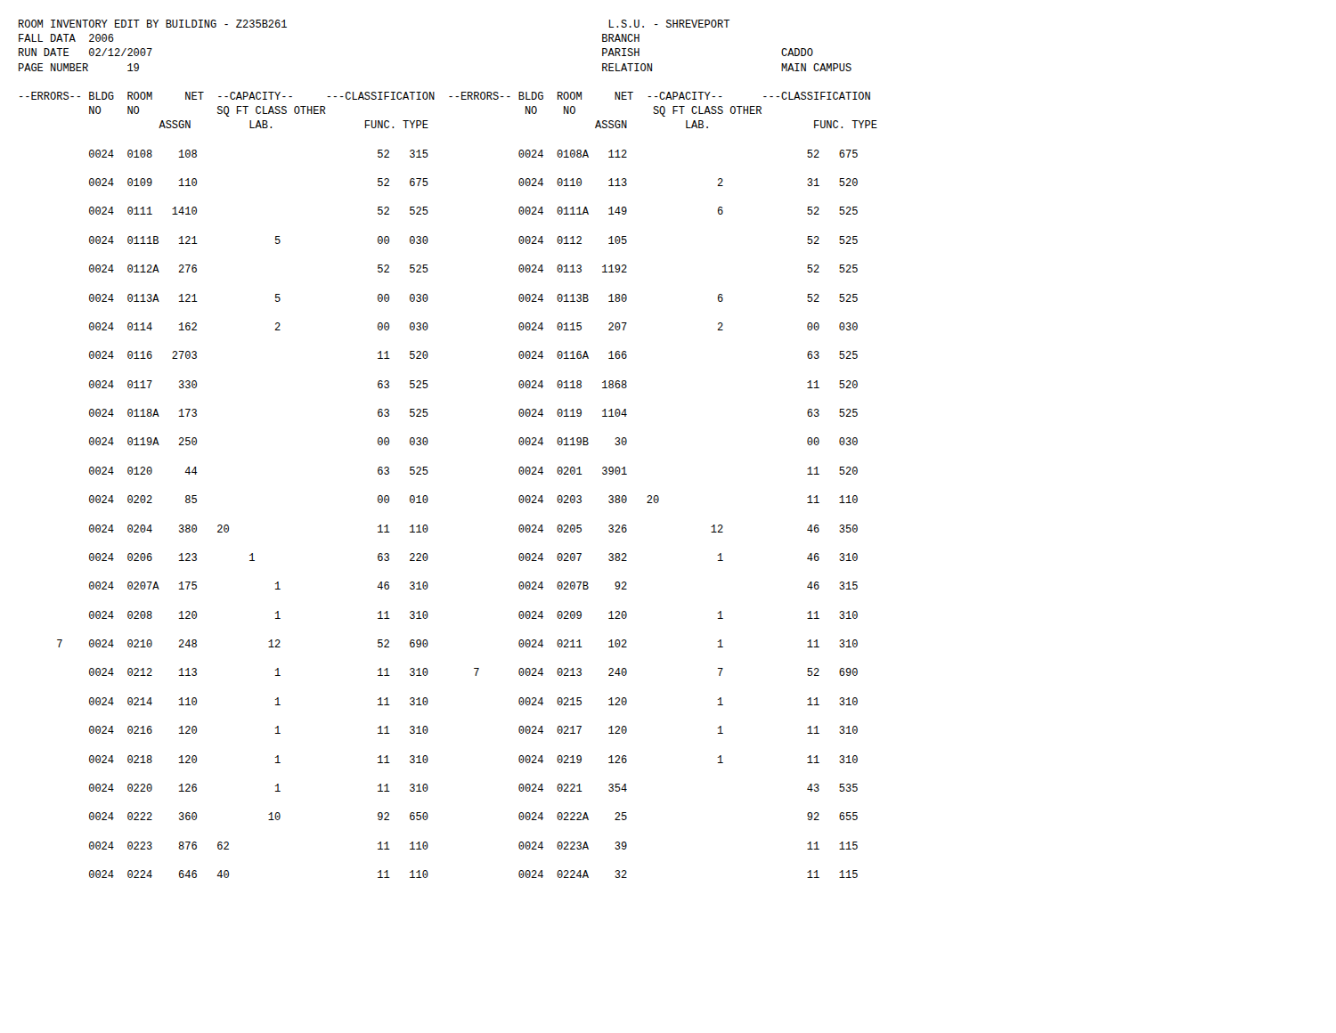ROOM INVENTORY EDIT BY BUILDING - Z235B261                                                  L.S.U. - SHREVEPORT
FALL DATA  2006                                                                            BRANCH
RUN DATE   02/12/2007                                                                      PARISH                      CADDO
PAGE NUMBER      19                                                                        RELATION                    MAIN CAMPUS

--ERRORS-- BLDG  ROOM     NET  --CAPACITY--     ---CLASSIFICATION  --ERRORS-- BLDG  ROOM     NET  --CAPACITY--      ---CLASSIFICATION
           NO    NO            SQ FT CLASS OTHER                               NO    NO            SQ FT CLASS OTHER
                      ASSGN         LAB.              FUNC. TYPE                          ASSGN         LAB.                FUNC. TYPE

           0024  0108    108                            52   315              0024  0108A   112                            52   675

           0024  0109    110                            52   675              0024  0110    113              2             31   520

           0024  0111   1410                            52   525              0024  0111A   149              6             52   525

           0024  0111B   121            5               00   030              0024  0112    105                            52   525

           0024  0112A   276                            52   525              0024  0113   1192                            52   525

           0024  0113A   121            5               00   030              0024  0113B   180              6             52   525

           0024  0114    162            2               00   030              0024  0115    207              2             00   030

           0024  0116   2703                            11   520              0024  0116A   166                            63   525

           0024  0117    330                            63   525              0024  0118   1868                            11   520

           0024  0118A   173                            63   525              0024  0119   1104                            63   525

           0024  0119A   250                            00   030              0024  0119B    30                            00   030

           0024  0120     44                            63   525              0024  0201   3901                            11   520

           0024  0202     85                            00   010              0024  0203    380   20                       11   110

           0024  0204    380   20                       11   110              0024  0205    326             12             46   350

           0024  0206    123        1                   63   220              0024  0207    382              1             46   310

           0024  0207A   175            1               46   310              0024  0207B    92                            46   315

           0024  0208    120            1               11   310              0024  0209    120              1             11   310

      7    0024  0210    248           12               52   690              0024  0211    102              1             11   310

           0024  0212    113            1               11   310       7      0024  0213    240              7             52   690

           0024  0214    110            1               11   310              0024  0215    120              1             11   310

           0024  0216    120            1               11   310              0024  0217    120              1             11   310

           0024  0218    120            1               11   310              0024  0219    126              1             11   310

           0024  0220    126            1               11   310              0024  0221    354                            43   535

           0024  0222    360           10               92   650              0024  0222A    25                            92   655

           0024  0223    876   62                       11   110              0024  0223A    39                            11   115

           0024  0224    646   40                       11   110              0024  0224A    32                            11   115